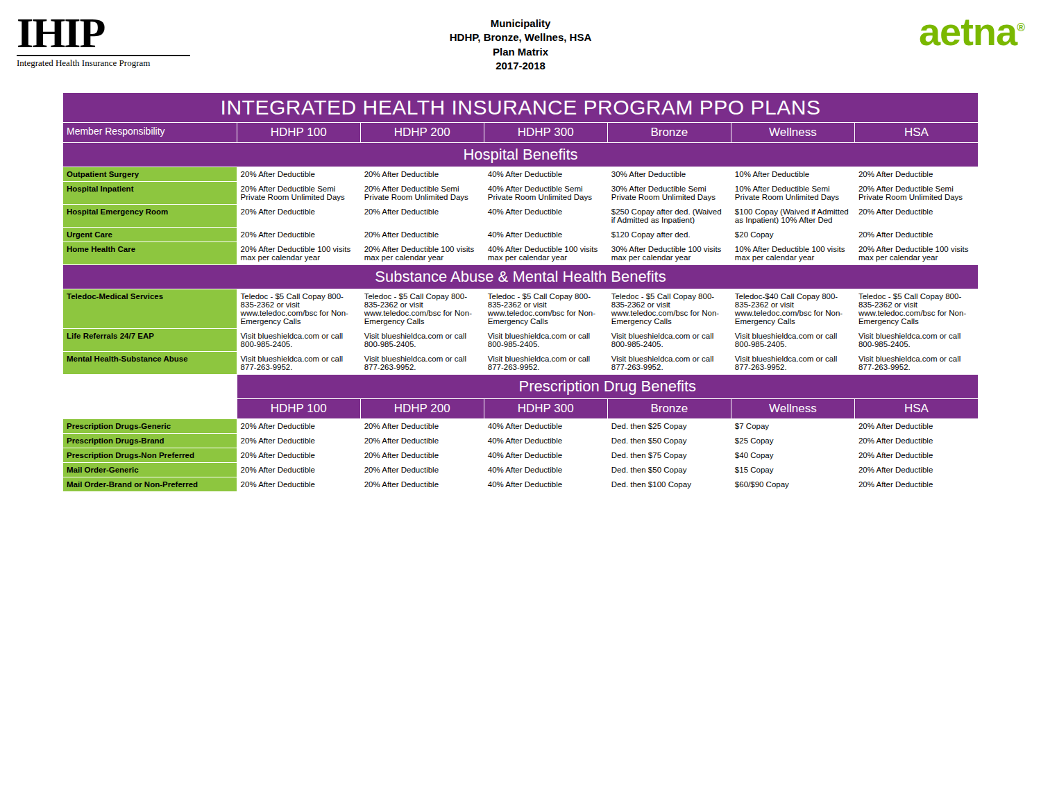IHIP
Integrated Health Insurance Program
Municipality
HDHP, Bronze, Wellnes, HSA
Plan Matrix
2017-2018
aetna®
| INTEGRATED HEALTH INSURANCE PROGRAM PPO PLANS |
| Member Responsibility | HDHP 100 | HDHP 200 | HDHP 300 | Bronze | Wellness | HSA |
| Hospital Benefits |
| Outpatient Surgery | 20% After Deductible | 20% After Deductible | 40% After Deductible | 30% After Deductible | 10% After Deductible | 20% After Deductible |
| Hospital Inpatient | 20% After Deductible Semi Private Room Unlimited Days | 20% After Deductible Semi Private Room Unlimited Days | 40% After Deductible Semi Private Room Unlimited Days | 30% After Deductible Semi Private Room Unlimited Days | 10% After Deductible Semi Private Room Unlimited Days | 20% After Deductible Semi Private Room Unlimited Days |
| Hospital Emergency Room | 20% After Deductible | 20% After Deductible | 40% After Deductible | $250 Copay after ded. (Waived if Admitted as Inpatient) | $100 Copay (Waived if Admitted as Inpatient) 10% After Ded | 20% After Deductible |
| Urgent Care | 20% After Deductible | 20% After Deductible | 40% After Deductible | $120 Copay after ded. | $20 Copay | 20% After Deductible |
| Home Health Care | 20% After Deductible 100 visits max per calendar year | 20% After Deductible 100 visits max per calendar year | 40% After Deductible 100 visits max per calendar year | 30% After Deductible 100 visits max per calendar year | 10% After Deductible 100 visits max per calendar year | 20% After Deductible 100 visits max per calendar year |
| Substance Abuse & Mental Health Benefits |
| Teledoc-Medical Services | Teledoc - $5 Call Copay 800-835-2362 or visit www.teledoc.com/bsc for Non-Emergency Calls | Teledoc - $5 Call Copay 800-835-2362 or visit www.teledoc.com/bsc for Non-Emergency Calls | Teledoc - $5 Call Copay 800-835-2362 or visit www.teledoc.com/bsc for Non-Emergency Calls | Teledoc - $5 Call Copay 800-835-2362 or visit www.teledoc.com/bsc for Non-Emergency Calls | Teledoc-$40 Call Copay 800-835-2362 or visit www.teledoc.com/bsc for Non-Emergency Calls | Teledoc - $5 Call Copay 800-835-2362 or visit www.teledoc.com/bsc for Non-Emergency Calls |
| Life Referrals 24/7 EAP | Visit blueshieldca.com or call 800-985-2405. | Visit blueshieldca.com or call 800-985-2405. | Visit blueshieldca.com or call 800-985-2405. | Visit blueshieldca.com or call 800-985-2405. | Visit blueshieldca.com or call 800-985-2405. | Visit blueshieldca.com or call 800-985-2405. |
| Mental Health-Substance Abuse | Visit blueshieldca.com or call 877-263-9952. | Visit blueshieldca.com or call 877-263-9952. | Visit blueshieldca.com or call 877-263-9952. | Visit blueshieldca.com or call 877-263-9952. | Visit blueshieldca.com or call 877-263-9952. | Visit blueshieldca.com or call 877-263-9952. |
| | Prescription Drug Benefits |
| | HDHP 100 | HDHP 200 | HDHP 300 | Bronze | Wellness | HSA |
| Prescription Drugs-Generic | 20% After Deductible | 20% After Deductible | 40% After Deductible | Ded. then $25 Copay | $7 Copay | 20% After Deductible |
| Prescription Drugs-Brand | 20% After Deductible | 20% After Deductible | 40% After Deductible | Ded. then $50 Copay | $25 Copay | 20% After Deductible |
| Prescription Drugs-Non Preferred | 20% After Deductible | 20% After Deductible | 40% After Deductible | Ded. then $75 Copay | $40 Copay | 20% After Deductible |
| Mail Order-Generic | 20% After Deductible | 20% After Deductible | 40% After Deductible | Ded. then $50 Copay | $15 Copay | 20% After Deductible |
| Mail Order-Brand or Non-Preferred | 20% After Deductible | 20% After Deductible | 40% After Deductible | Ded. then $100 Copay | $60/$90 Copay | 20% After Deductible |